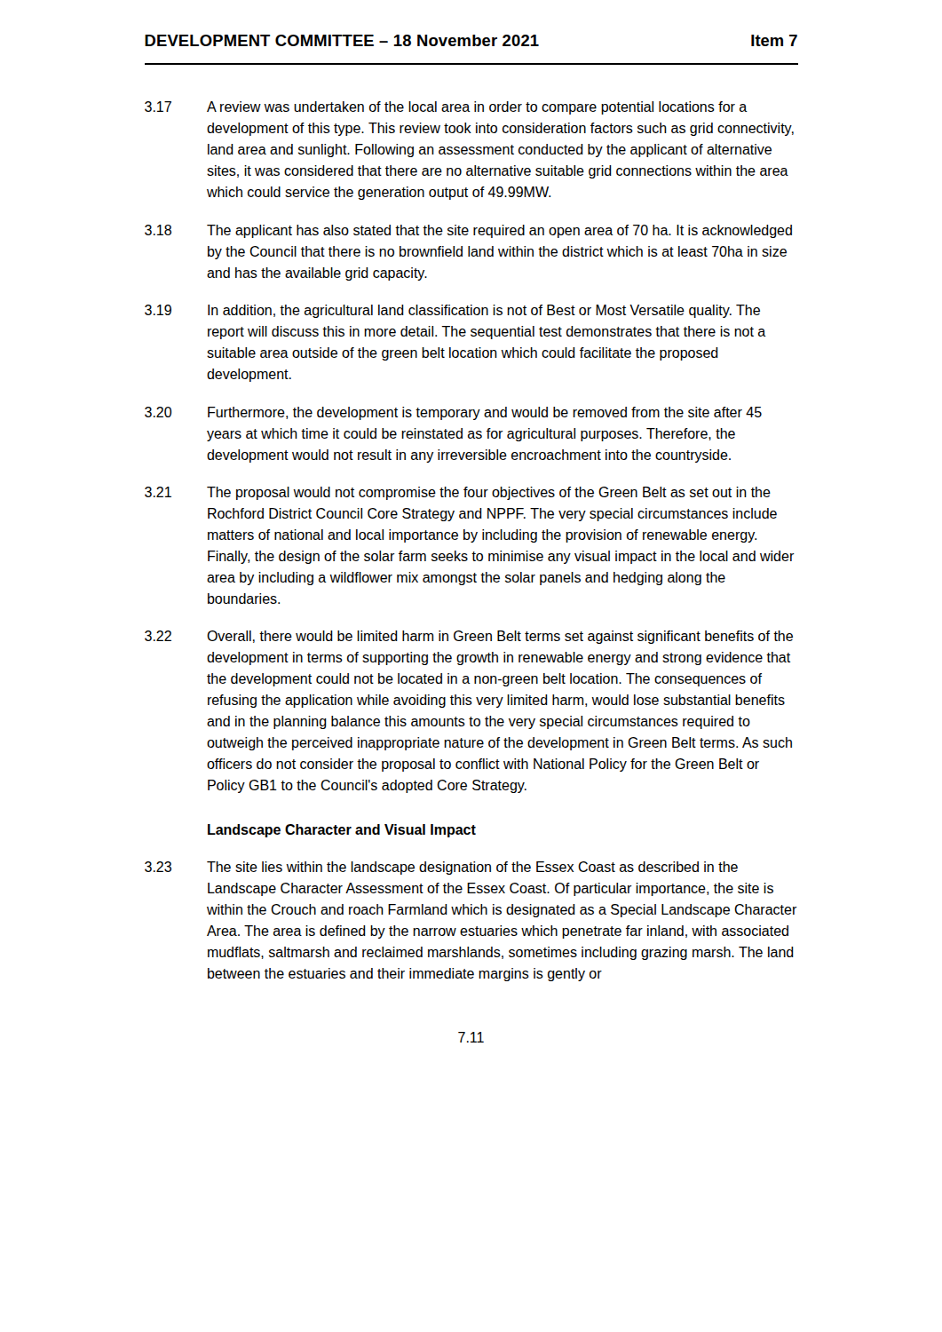DEVELOPMENT COMMITTEE – 18 November 2021 Item 7
3.17 A review was undertaken of the local area in order to compare potential locations for a development of this type. This review took into consideration factors such as grid connectivity, land area and sunlight. Following an assessment conducted by the applicant of alternative sites, it was considered that there are no alternative suitable grid connections within the area which could service the generation output of 49.99MW.
3.18 The applicant has also stated that the site required an open area of 70 ha. It is acknowledged by the Council that there is no brownfield land within the district which is at least 70ha in size and has the available grid capacity.
3.19 In addition, the agricultural land classification is not of Best or Most Versatile quality. The report will discuss this in more detail. The sequential test demonstrates that there is not a suitable area outside of the green belt location which could facilitate the proposed development.
3.20 Furthermore, the development is temporary and would be removed from the site after 45 years at which time it could be reinstated as for agricultural purposes. Therefore, the development would not result in any irreversible encroachment into the countryside.
3.21 The proposal would not compromise the four objectives of the Green Belt as set out in the Rochford District Council Core Strategy and NPPF. The very special circumstances include matters of national and local importance by including the provision of renewable energy. Finally, the design of the solar farm seeks to minimise any visual impact in the local and wider area by including a wildflower mix amongst the solar panels and hedging along the boundaries.
3.22 Overall, there would be limited harm in Green Belt terms set against significant benefits of the development in terms of supporting the growth in renewable energy and strong evidence that the development could not be located in a non-green belt location. The consequences of refusing the application while avoiding this very limited harm, would lose substantial benefits and in the planning balance this amounts to the very special circumstances required to outweigh the perceived inappropriate nature of the development in Green Belt terms. As such officers do not consider the proposal to conflict with National Policy for the Green Belt or Policy GB1 to the Council's adopted Core Strategy.
Landscape Character and Visual Impact
3.23 The site lies within the landscape designation of the Essex Coast as described in the Landscape Character Assessment of the Essex Coast. Of particular importance, the site is within the Crouch and roach Farmland which is designated as a Special Landscape Character Area. The area is defined by the narrow estuaries which penetrate far inland, with associated mudflats, saltmarsh and reclaimed marshlands, sometimes including grazing marsh. The land between the estuaries and their immediate margins is gently or
7.11